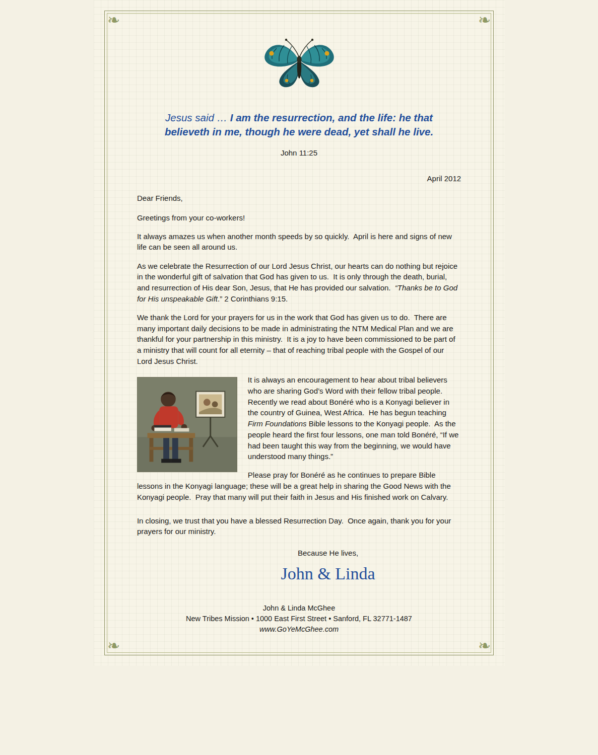❧
❧
❧
❧
Jesus said … I am the resurrection, and the life: he that believeth in me, though he were dead, yet shall he live.
John 11:25
April 2012
Dear Friends,
Greetings from your co-workers!
It always amazes us when another month speeds by so quickly. April is here and signs of new life can be seen all around us.
As we celebrate the Resurrection of our Lord Jesus Christ, our hearts can do nothing but rejoice in the wonderful gift of salvation that God has given to us. It is only through the death, burial, and resurrection of His dear Son, Jesus, that He has provided our salvation. “Thanks be to God for His unspeakable Gift.” 2 Corinthians 9:15.
We thank the Lord for your prayers for us in the work that God has given us to do. There are many important daily decisions to be made in administrating the NTM Medical Plan and we are thankful for your partnership in this ministry. It is a joy to have been commissioned to be part of a ministry that will count for all eternity – that of reaching tribal people with the Gospel of our Lord Jesus Christ.
It is always an encouragement to hear about tribal believers who are sharing God’s Word with their fellow tribal people. Recently we read about Bonéré who is a Konyagi believer in the country of Guinea, West Africa. He has begun teaching Firm Foundations Bible lessons to the Konyagi people. As the people heard the first four lessons, one man told Bonéré, “If we had been taught this way from the beginning, we would have understood many things.”
Please pray for Bonéré as he continues to prepare Bible lessons in the Konyagi language; these will be a great help in sharing the Good News with the Konyagi people. Pray that many will put their faith in Jesus and His finished work on Calvary.
In closing, we trust that you have a blessed Resurrection Day. Once again, thank you for your prayers for our ministry.
Because He lives,
John & Linda
John & Linda McGhee
New Tribes Mission • 1000 East First Street • Sanford, FL 32771-1487
www.GoYeMcGhee.com